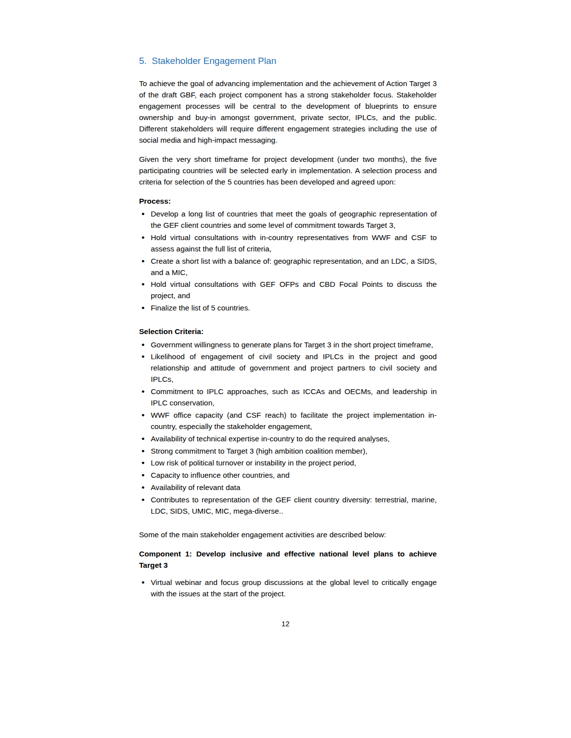5. Stakeholder Engagement Plan
To achieve the goal of advancing implementation and the achievement of Action Target 3 of the draft GBF, each project component has a strong stakeholder focus. Stakeholder engagement processes will be central to the development of blueprints to ensure ownership and buy-in amongst government, private sector, IPLCs, and the public. Different stakeholders will require different engagement strategies including the use of social media and high-impact messaging.
Given the very short timeframe for project development (under two months), the five participating countries will be selected early in implementation. A selection process and criteria for selection of the 5 countries has been developed and agreed upon:
Process:
Develop a long list of countries that meet the goals of geographic representation of the GEF client countries and some level of commitment towards Target 3,
Hold virtual consultations with in-country representatives from WWF and CSF to assess against the full list of criteria,
Create a short list with a balance of: geographic representation, and an LDC, a SIDS, and a MIC,
Hold virtual consultations with GEF OFPs and CBD Focal Points to discuss the project, and
Finalize the list of 5 countries.
Selection Criteria:
Government willingness to generate plans for Target 3 in the short project timeframe,
Likelihood of engagement of civil society and IPLCs in the project and good relationship and attitude of government and project partners to civil society and IPLCs,
Commitment to IPLC approaches, such as ICCAs and OECMs, and leadership in IPLC conservation,
WWF office capacity (and CSF reach) to facilitate the project implementation in-country, especially the stakeholder engagement,
Availability of technical expertise in-country to do the required analyses,
Strong commitment to Target 3 (high ambition coalition member),
Low risk of political turnover or instability in the project period,
Capacity to influence other countries, and
Availability of relevant data
Contributes to representation of the GEF client country diversity: terrestrial, marine, LDC, SIDS, UMIC, MIC, mega-diverse..
Some of the main stakeholder engagement activities are described below:
Component 1: Develop inclusive and effective national level plans to achieve Target 3
Virtual webinar and focus group discussions at the global level to critically engage with the issues at the start of the project.
12